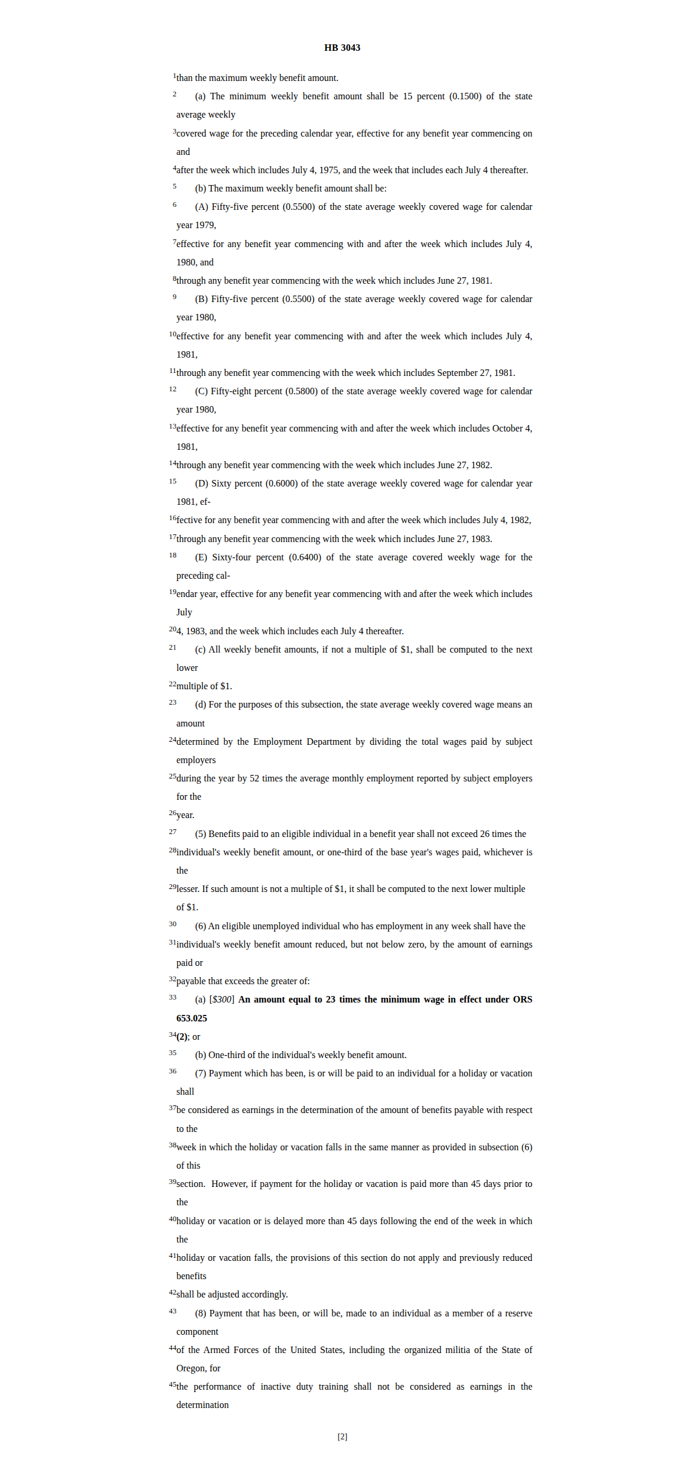HB 3043
| 1 | than the maximum weekly benefit amount. |
| 2 | (a) The minimum weekly benefit amount shall be 15 percent (0.1500) of the state average weekly |
| 3 | covered wage for the preceding calendar year, effective for any benefit year commencing on and |
| 4 | after the week which includes July 4, 1975, and the week that includes each July 4 thereafter. |
| 5 | (b) The maximum weekly benefit amount shall be: |
| 6 | (A) Fifty-five percent (0.5500) of the state average weekly covered wage for calendar year 1979, |
| 7 | effective for any benefit year commencing with and after the week which includes July 4, 1980, and |
| 8 | through any benefit year commencing with the week which includes June 27, 1981. |
| 9 | (B) Fifty-five percent (0.5500) of the state average weekly covered wage for calendar year 1980, |
| 10 | effective for any benefit year commencing with and after the week which includes July 4, 1981, |
| 11 | through any benefit year commencing with the week which includes September 27, 1981. |
| 12 | (C) Fifty-eight percent (0.5800) of the state average weekly covered wage for calendar year 1980, |
| 13 | effective for any benefit year commencing with and after the week which includes October 4, 1981, |
| 14 | through any benefit year commencing with the week which includes June 27, 1982. |
| 15 | (D) Sixty percent (0.6000) of the state average weekly covered wage for calendar year 1981, ef- |
| 16 | fective for any benefit year commencing with and after the week which includes July 4, 1982, |
| 17 | through any benefit year commencing with the week which includes June 27, 1983. |
| 18 | (E) Sixty-four percent (0.6400) of the state average covered weekly wage for the preceding cal- |
| 19 | endar year, effective for any benefit year commencing with and after the week which includes July |
| 20 | 4, 1983, and the week which includes each July 4 thereafter. |
| 21 | (c) All weekly benefit amounts, if not a multiple of $1, shall be computed to the next lower |
| 22 | multiple of $1. |
| 23 | (d) For the purposes of this subsection, the state average weekly covered wage means an amount |
| 24 | determined by the Employment Department by dividing the total wages paid by subject employers |
| 25 | during the year by 52 times the average monthly employment reported by subject employers for the |
| 26 | year. |
| 27 | (5) Benefits paid to an eligible individual in a benefit year shall not exceed 26 times the |
| 28 | individual's weekly benefit amount, or one-third of the base year's wages paid, whichever is the |
| 29 | lesser. If such amount is not a multiple of $1, it shall be computed to the next lower multiple of $1. |
| 30 | (6) An eligible unemployed individual who has employment in any week shall have the |
| 31 | individual's weekly benefit amount reduced, but not below zero, by the amount of earnings paid or |
| 32 | payable that exceeds the greater of: |
| 33 | (a) [ $300 ] An amount equal to 23 times the minimum wage in effect under ORS 653.025 |
| 34 | (2) ; or |
| 35 | (b) One-third of the individual's weekly benefit amount. |
| 36 | (7) Payment which has been, is or will be paid to an individual for a holiday or vacation shall |
| 37 | be considered as earnings in the determination of the amount of benefits payable with respect to the |
| 38 | week in which the holiday or vacation falls in the same manner as provided in subsection (6) of this |
| 39 | section. However, if payment for the holiday or vacation is paid more than 45 days prior to the |
| 40 | holiday or vacation or is delayed more than 45 days following the end of the week in which the |
| 41 | holiday or vacation falls, the provisions of this section do not apply and previously reduced benefits |
| 42 | shall be adjusted accordingly. |
| 43 | (8) Payment that has been, or will be, made to an individual as a member of a reserve component |
| 44 | of the Armed Forces of the United States, including the organized militia of the State of Oregon, for |
| 45 | the performance of inactive duty training shall not be considered as earnings in the determination |
[2]